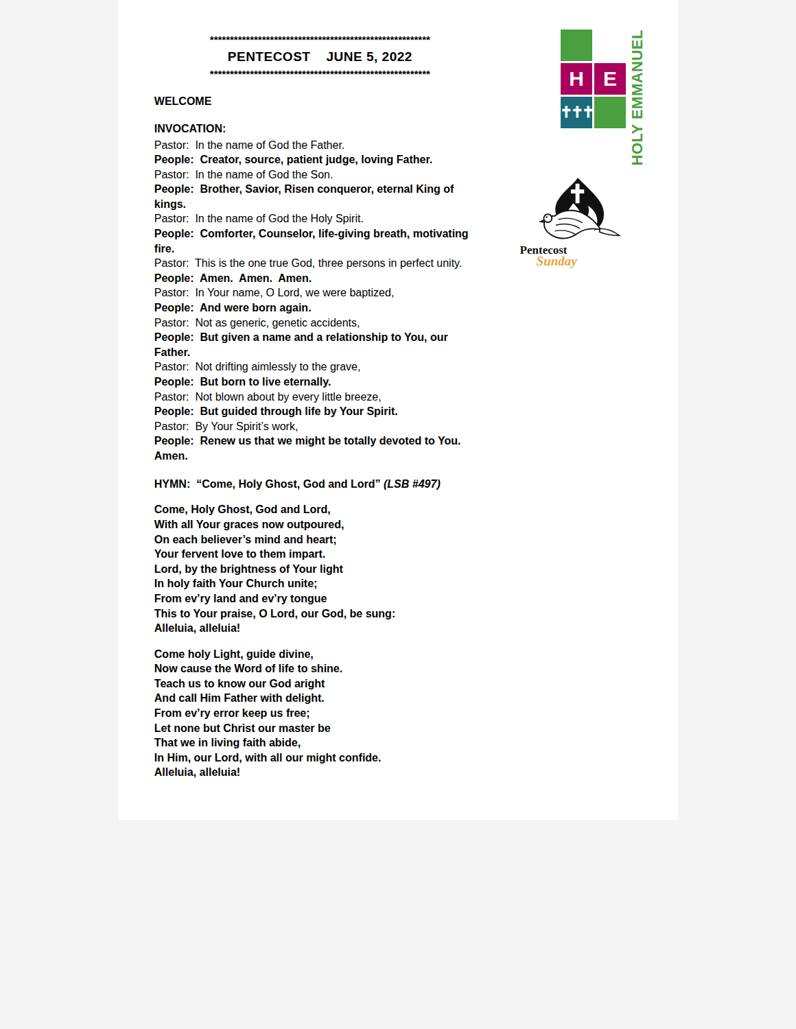H
E
✝✝✝
HOLY EMMANUEL
PentecostSunday
*******************************************************
PENTECOST JUNE 5, 2022
*******************************************************
WELCOME
INVOCATION:
Pastor: In the name of God the Father.
People: Creator, source, patient judge, loving Father.
Pastor: In the name of God the Son.
People: Brother, Savior, Risen conqueror, eternal King of kings.
Pastor: In the name of God the Holy Spirit.
People: Comforter, Counselor, life-giving breath, motivating fire.
Pastor: This is the one true God, three persons in perfect unity.
People: Amen. Amen. Amen.
Pastor: In Your name, O Lord, we were baptized,
People: And were born again.
Pastor: Not as generic, genetic accidents,
People: But given a name and a relationship to You, our Father.
Pastor: Not drifting aimlessly to the grave,
People: But born to live eternally.
Pastor: Not blown about by every little breeze,
People: But guided through life by Your Spirit.
Pastor: By Your Spirit’s work,
People: Renew us that we might be totally devoted to You. Amen.
HYMN: “Come, Holy Ghost, God and Lord” (LSB #497)
Come, Holy Ghost, God and Lord,
With all Your graces now outpoured,
On each believer’s mind and heart;
Your fervent love to them impart.
Lord, by the brightness of Your light
In holy faith Your Church unite;
From ev’ry land and ev’ry tongue
This to Your praise, O Lord, our God, be sung:
Alleluia, alleluia!
Come holy Light, guide divine,
Now cause the Word of life to shine.
Teach us to know our God aright
And call Him Father with delight.
From ev’ry error keep us free;
Let none but Christ our master be
That we in living faith abide,
In Him, our Lord, with all our might confide.
Alleluia, alleluia!